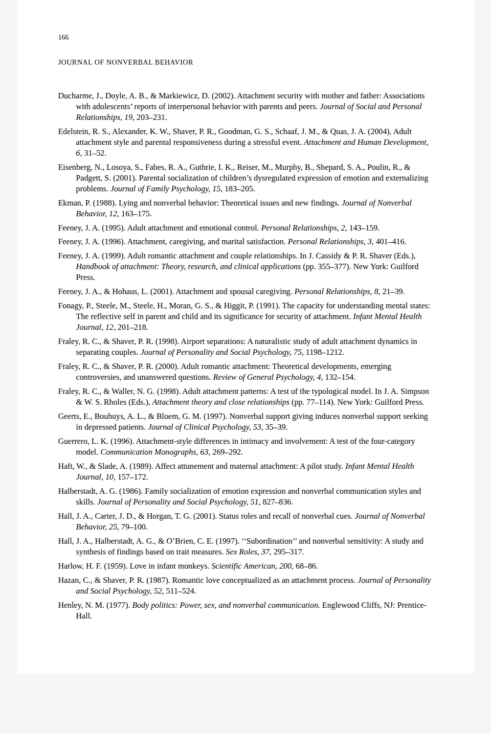166
JOURNAL OF NONVERBAL BEHAVIOR
Ducharme, J., Doyle, A. B., & Markiewicz, D. (2002). Attachment security with mother and father: Associations with adolescents’ reports of interpersonal behavior with parents and peers. Journal of Social and Personal Relationships, 19, 203–231.
Edelstein, R. S., Alexander, K. W., Shaver, P. R., Goodman, G. S., Schaaf, J. M., & Quas, J. A. (2004). Adult attachment style and parental responsiveness during a stressful event. Attachment and Human Development, 6, 31–52.
Eisenberg, N., Losoya, S., Fabes, R. A., Guthrie, I. K., Reiser, M., Murphy, B., Shepard, S. A., Poulin, R., & Padgett, S. (2001). Parental socialization of children’s dysregulated expression of emotion and externalizing problems. Journal of Family Psychology, 15, 183–205.
Ekman, P. (1988). Lying and nonverbal behavior: Theoretical issues and new findings. Journal of Nonverbal Behavior, 12, 163–175.
Feeney, J. A. (1995). Adult attachment and emotional control. Personal Relationships, 2, 143–159.
Feeney, J. A. (1996). Attachment, caregiving, and marital satisfaction. Personal Relationships, 3, 401–416.
Feeney, J. A. (1999). Adult romantic attachment and couple relationships. In J. Cassidy & P. R. Shaver (Eds.), Handbook of attachment: Theory, research, and clinical applications (pp. 355–377). New York: Guilford Press.
Feeney, J. A., & Hohaus, L. (2001). Attachment and spousal caregiving. Personal Relationships, 8, 21–39.
Fonagy, P., Steele, M., Steele, H., Moran, G. S., & Higgit, P. (1991). The capacity for understanding mental states: The reflective self in parent and child and its significance for security of attachment. Infant Mental Health Journal, 12, 201–218.
Fraley, R. C., & Shaver, P. R. (1998). Airport separations: A naturalistic study of adult attachment dynamics in separating couples. Journal of Personality and Social Psychology, 75, 1198–1212.
Fraley, R. C., & Shaver, P. R. (2000). Adult romantic attachment: Theoretical developments, emerging controversies, and unanswered questions. Review of General Psychology, 4, 132–154.
Fraley, R. C., & Waller, N. G. (1998). Adult attachment patterns: A test of the typological model. In J. A. Simpson & W. S. Rholes (Eds.), Attachment theory and close relationships (pp. 77–114). New York: Guilford Press.
Geerts, E., Bouhuys, A. L., & Bloem, G. M. (1997). Nonverbal support giving induces nonverbal support seeking in depressed patients. Journal of Clinical Psychology, 53, 35–39.
Guerrero, L. K. (1996). Attachment-style differences in intimacy and involvement: A test of the four-category model. Communication Monographs, 63, 269–292.
Haft, W., & Slade, A. (1989). Affect attunement and maternal attachment: A pilot study. Infant Mental Health Journal, 10, 157–172.
Halberstadt, A. G. (1986). Family socialization of emotion expression and nonverbal communication styles and skills. Journal of Personality and Social Psychology, 51, 827–836.
Hall, J. A., Carter, J. D., & Horgan, T. G. (2001). Status roles and recall of nonverbal cues. Journal of Nonverbal Behavior, 25, 79–100.
Hall, J. A., Halberstadt, A. G., & O’Brien, C. E. (1997). ‘‘Subordination’’ and nonverbal sensitivity: A study and synthesis of findings based on trait measures. Sex Roles, 37, 295–317.
Harlow, H. F. (1959). Love in infant monkeys. Scientific American, 200, 68–86.
Hazan, C., & Shaver, P. R. (1987). Romantic love conceptualized as an attachment process. Journal of Personality and Social Psychology, 52, 511–524.
Henley, N. M. (1977). Body politics: Power, sex, and nonverbal communication. Englewood Cliffs, NJ: Prentice-Hall.